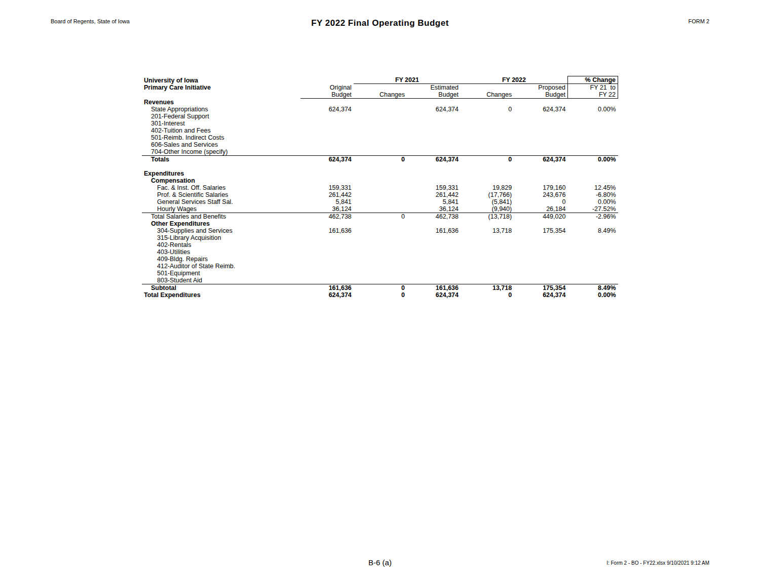Board of Regents, State of Iowa
FY 2022 Final Operating Budget
FORM 2
| University of Iowa | | FY 2021 | FY 2022 | % Change |
| Primary Care Initiative | Original | | Estimated | | Proposed | FY 21 to |
| | Budget | Changes | Budget | Changes | Budget | FY 22 |
| Revenues | |
| State Appropriations | 624,374 | | 624,374 | 0 | 624,374 | 0.00% |
| 201-Federal Support | | | | | | |
| 301-Interest | | | | | | |
| 402-Tuition and Fees | | | | | | |
| 501-Reimb. Indirect Costs | | | | | | |
| 606-Sales and Services | | | | | | |
| 704-Other Income (specify) | | | | | | |
| Totals | 624,374 | 0 | 624,374 | 0 | 624,374 | 0.00% |
| Expenditures | |
| Compensation | |
| Fac. & Inst. Off. Salaries | 159,331 | | 159,331 | 19,829 | 179,160 | 12.45% |
| Prof. & Scientific Salaries | 261,442 | | 261,442 | (17,766) | 243,676 | -6.80% |
| General Services Staff Sal. | 5,841 | | 5,841 | (5,841) | 0 | 0.00% |
| Hourly Wages | 36,124 | | 36,124 | (9,940) | 26,184 | -27.52% |
| Total Salaries and Benefits | 462,738 | 0 | 462,738 | (13,718) | 449,020 | -2.96% |
| Other Expenditures | |
| 304-Supplies and Services | 161,636 | | 161,636 | 13,718 | 175,354 | 8.49% |
| 315-Library Acquisition | | | | | | |
| 402-Rentals | | | | | | |
| 403-Utilities | | | | | | |
| 409-Bldg. Repairs | | | | | | |
| 412-Auditor of State Reimb. | | | | | | |
| 501-Equipment | | | | | | |
| 803-Student Aid | | | | | | |
| Subtotal | 161,636 | 0 | 161,636 | 13,718 | 175,354 | 8.49% |
| Total Expenditures | 624,374 | 0 | 624,374 | 0 | 624,374 | 0.00% |
B-6 (a)
I: Form 2 - BO - FY22.xlsx 9/10/2021 9:12 AM